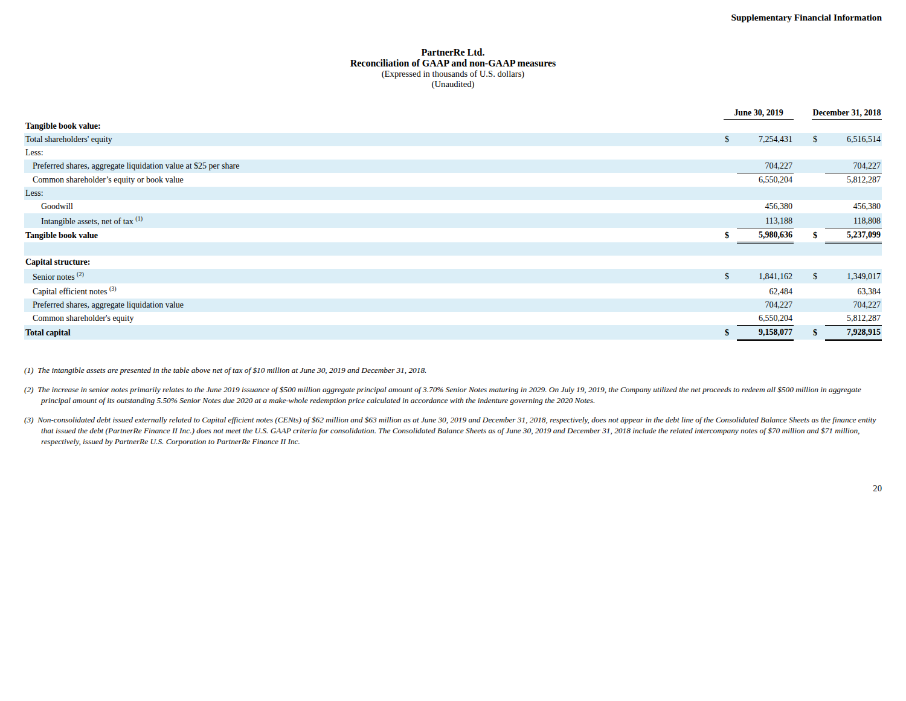Supplementary Financial Information
PartnerRe Ltd.
Reconciliation of GAAP and non-GAAP measures
(Expressed in thousands of U.S. dollars)
(Unaudited)
| | | June 30, 2019 | | December 31, 2018 |
| Tangible book value: | | | | | | |
| Total shareholders' equity | | $ | 7,254,431 | | $ | 6,516,514 |
| Less: | | | | | | |
| Preferred shares, aggregate liquidation value at $25 per share | | | 704,227 | | | 704,227 |
| Common shareholder’s equity or book value | | | 6,550,204 | | | 5,812,287 |
| Less: | | | | | | |
| Goodwill | | | 456,380 | | | 456,380 |
| Intangible assets, net of tax (1) | | | 113,188 | | | 118,808 |
| Tangible book value | | $ | 5,980,636 | | $ | 5,237,099 |
| Capital structure: | | | | | | |
| Senior notes (2) | | $ | 1,841,162 | | $ | 1,349,017 |
| Capital efficient notes (3) | | | 62,484 | | | 63,384 |
| Preferred shares, aggregate liquidation value | | | 704,227 | | | 704,227 |
| Common shareholder's equity | | | 6,550,204 | | | 5,812,287 |
| Total capital | | $ | 9,158,077 | | $ | 7,928,915 |
(1) The intangible assets are presented in the table above net of tax of $10 million at June 30, 2019 and December 31, 2018.
(2) The increase in senior notes primarily relates to the June 2019 issuance of $500 million aggregate principal amount of 3.70% Senior Notes maturing in 2029. On July 19, 2019, the Company utilized the net proceeds to redeem all $500 million in aggregate principal amount of its outstanding 5.50% Senior Notes due 2020 at a make-whole redemption price calculated in accordance with the indenture governing the 2020 Notes.
(3) Non-consolidated debt issued externally related to Capital efficient notes (CENts) of $62 million and $63 million as at June 30, 2019 and December 31, 2018, respectively, does not appear in the debt line of the Consolidated Balance Sheets as the finance entity that issued the debt (PartnerRe Finance II Inc.) does not meet the U.S. GAAP criteria for consolidation. The Consolidated Balance Sheets as of June 30, 2019 and December 31, 2018 include the related intercompany notes of $70 million and $71 million, respectively, issued by PartnerRe U.S. Corporation to PartnerRe Finance II Inc.
20